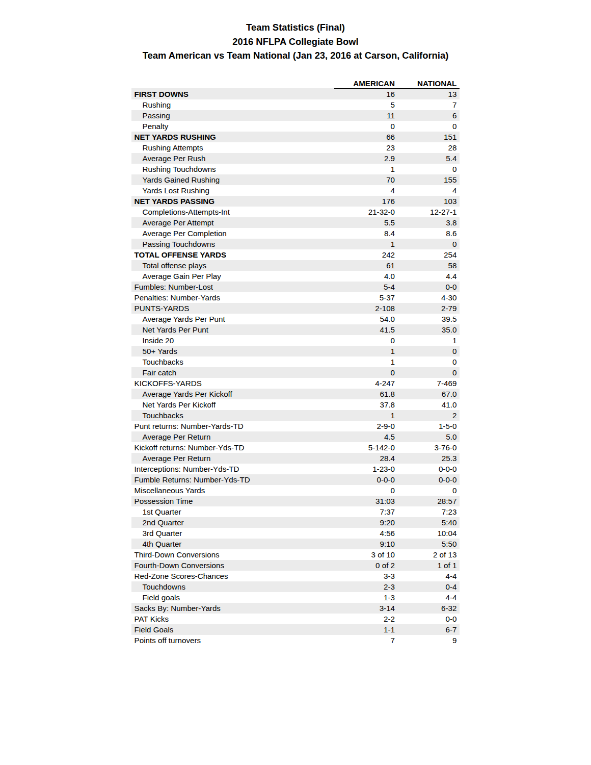Team Statistics (Final)
2016 NFLPA Collegiate Bowl
Team American vs Team National (Jan 23, 2016 at Carson, California)
| | AMERICAN | NATIONAL |
| --- | --- | --- |
| FIRST DOWNS | 16 | 13 |
| Rushing | 5 | 7 |
| Passing | 11 | 6 |
| Penalty | 0 | 0 |
| NET YARDS RUSHING | 66 | 151 |
| Rushing Attempts | 23 | 28 |
| Average Per Rush | 2.9 | 5.4 |
| Rushing Touchdowns | 1 | 0 |
| Yards Gained Rushing | 70 | 155 |
| Yards Lost Rushing | 4 | 4 |
| NET YARDS PASSING | 176 | 103 |
| Completions-Attempts-Int | 21-32-0 | 12-27-1 |
| Average Per Attempt | 5.5 | 3.8 |
| Average Per Completion | 8.4 | 8.6 |
| Passing Touchdowns | 1 | 0 |
| TOTAL OFFENSE YARDS | 242 | 254 |
| Total offense plays | 61 | 58 |
| Average Gain Per Play | 4.0 | 4.4 |
| Fumbles: Number-Lost | 5-4 | 0-0 |
| Penalties: Number-Yards | 5-37 | 4-30 |
| PUNTS-YARDS | 2-108 | 2-79 |
| Average Yards Per Punt | 54.0 | 39.5 |
| Net Yards Per Punt | 41.5 | 35.0 |
| Inside 20 | 0 | 1 |
| 50+ Yards | 1 | 0 |
| Touchbacks | 1 | 0 |
| Fair catch | 0 | 0 |
| KICKOFFS-YARDS | 4-247 | 7-469 |
| Average Yards Per Kickoff | 61.8 | 67.0 |
| Net Yards Per Kickoff | 37.8 | 41.0 |
| Touchbacks | 1 | 2 |
| Punt returns: Number-Yards-TD | 2-9-0 | 1-5-0 |
| Average Per Return | 4.5 | 5.0 |
| Kickoff returns: Number-Yds-TD | 5-142-0 | 3-76-0 |
| Average Per Return | 28.4 | 25.3 |
| Interceptions: Number-Yds-TD | 1-23-0 | 0-0-0 |
| Fumble Returns: Number-Yds-TD | 0-0-0 | 0-0-0 |
| Miscellaneous Yards | 0 | 0 |
| Possession Time | 31:03 | 28:57 |
| 1st Quarter | 7:37 | 7:23 |
| 2nd Quarter | 9:20 | 5:40 |
| 3rd Quarter | 4:56 | 10:04 |
| 4th Quarter | 9:10 | 5:50 |
| Third-Down Conversions | 3 of 10 | 2 of 13 |
| Fourth-Down Conversions | 0 of 2 | 1 of 1 |
| Red-Zone Scores-Chances | 3-3 | 4-4 |
| Touchdowns | 2-3 | 0-4 |
| Field goals | 1-3 | 4-4 |
| Sacks By: Number-Yards | 3-14 | 6-32 |
| PAT Kicks | 2-2 | 0-0 |
| Field Goals | 1-1 | 6-7 |
| Points off turnovers | 7 | 9 |